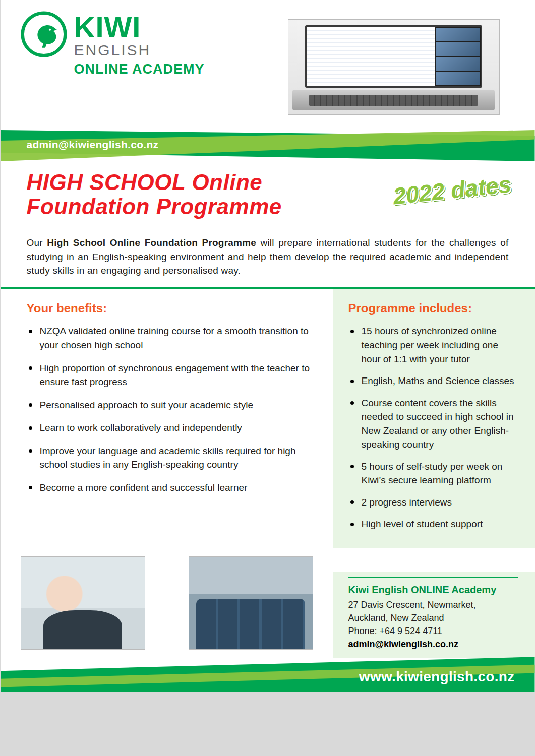KIWI
ENGLISH
ONLINE ACADEMY
admin@kiwienglish.co.nz
HIGH SCHOOL Online
Foundation Programme
2022 dates
Our High School Online Foundation Programme will prepare international students for the challenges of studying in an English-speaking environment and help them develop the required academic and independent study skills in an engaging and personalised way.
Your benefits:
NZQA validated online training course for a smooth transition to your chosen high school
High proportion of synchronous engagement with the teacher to ensure fast progress
Personalised approach to suit your academic style
Learn to work collaboratively and independently
Improve your language and academic skills required for high school studies in any English-speaking country
Become a more confident and successful learner
Programme includes:
15 hours of synchronized online teaching per week including one hour of 1:1 with your tutor
English, Maths and Science classes
Course content covers the skills needed to succeed in high school in New Zealand or any other English-speaking country
5 hours of self-study per week on Kiwi’s secure learning platform
2 progress interviews
High level of student support
Kiwi English ONLINE Academy
27 Davis Crescent, Newmarket,
Auckland, New Zealand
Phone: +64 9 524 4711
admin@kiwienglish.co.nz
www.kiwienglish.co.nz